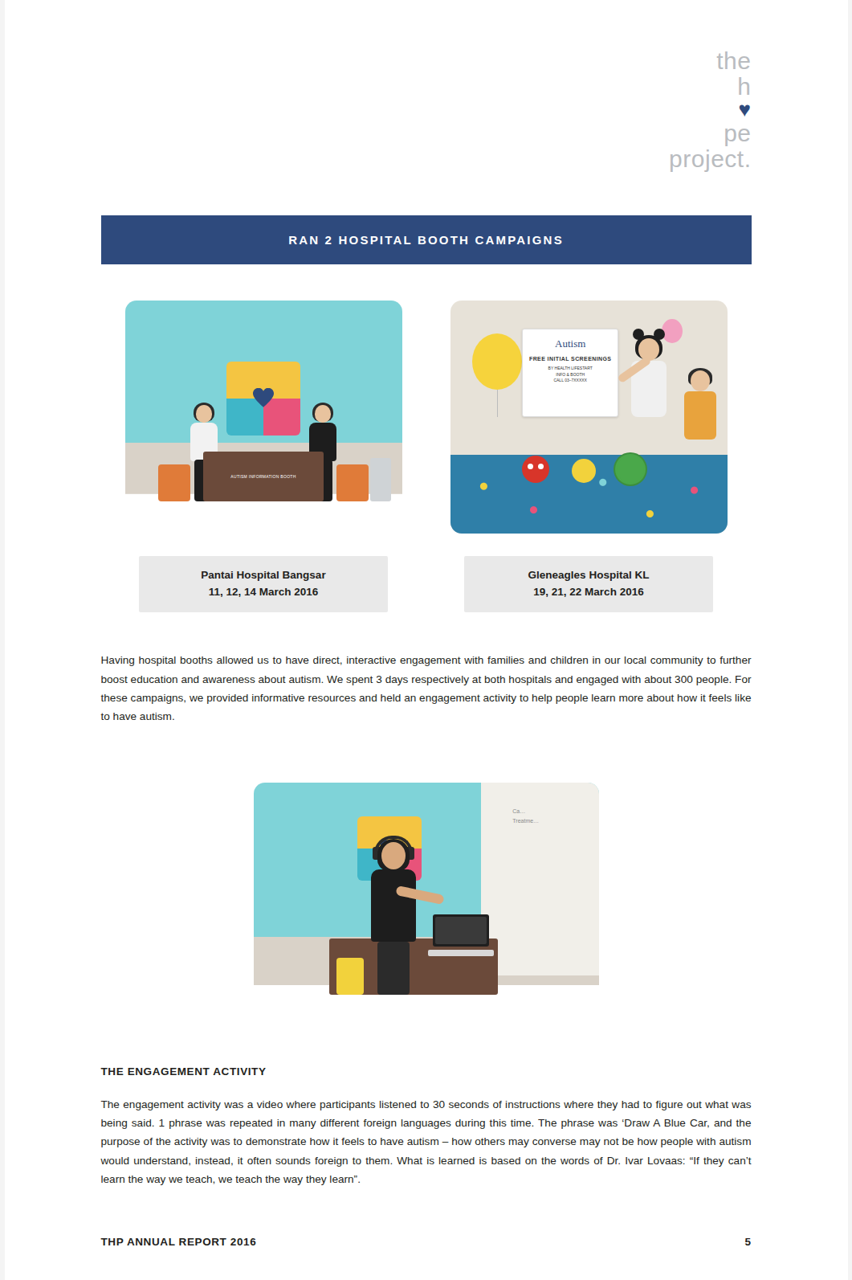the h♥pe project.
RAN 2 HOSPITAL BOOTH CAMPAIGNS
Pantai Hospital Bangsar
11, 12, 14 March 2016
Autism FREE INITIAL SCREENINGS BY HEALTH LIFESTART
INFO & BOOTH
CALL 03–7XXXXX
Gleneagles Hospital KL
19, 21, 22 March 2016
Having hospital booths allowed us to have direct, interactive engagement with families and children in our local community to further boost education and awareness about autism. We spent 3 days respectively at both hospitals and engaged with about 300 people. For these campaigns, we provided informative resources and held an engagement activity to help people learn more about how it feels like to have autism.
Ca…
Treatme…
THE ENGAGEMENT ACTIVITY
The engagement activity was a video where participants listened to 30 seconds of instructions where they had to figure out what was being said. 1 phrase was repeated in many different foreign languages during this time. The phrase was ‘Draw A Blue Car, and the purpose of the activity was to demonstrate how it feels to have autism – how others may converse may not be how people with autism would understand, instead, it often sounds foreign to them. What is learned is based on the words of Dr. Ivar Lovaas: “If they can’t learn the way we teach, we teach the way they learn”.
THP ANNUAL REPORT 2016 5